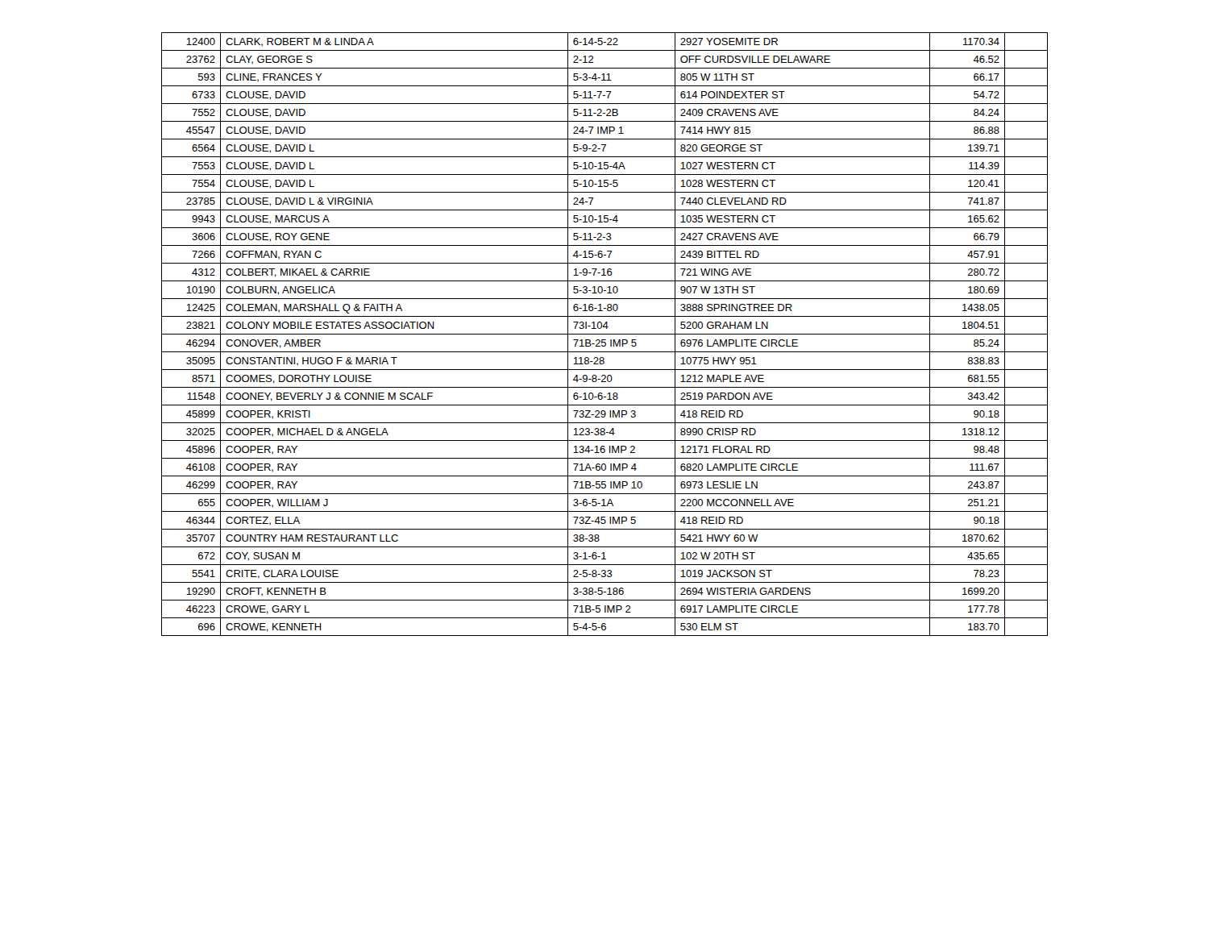| 12400 | CLARK, ROBERT M & LINDA A | 6-14-5-22 | 2927 YOSEMITE DR | 1170.34 | |
| 23762 | CLAY, GEORGE S | 2-12 | OFF CURDSVILLE DELAWARE | 46.52 | |
| 593 | CLINE, FRANCES Y | 5-3-4-11 | 805 W 11TH ST | 66.17 | |
| 6733 | CLOUSE, DAVID | 5-11-7-7 | 614 POINDEXTER ST | 54.72 | |
| 7552 | CLOUSE, DAVID | 5-11-2-2B | 2409 CRAVENS AVE | 84.24 | |
| 45547 | CLOUSE, DAVID | 24-7 IMP 1 | 7414 HWY 815 | 86.88 | |
| 6564 | CLOUSE, DAVID L | 5-9-2-7 | 820 GEORGE ST | 139.71 | |
| 7553 | CLOUSE, DAVID L | 5-10-15-4A | 1027 WESTERN CT | 114.39 | |
| 7554 | CLOUSE, DAVID L | 5-10-15-5 | 1028 WESTERN CT | 120.41 | |
| 23785 | CLOUSE, DAVID L & VIRGINIA | 24-7 | 7440 CLEVELAND RD | 741.87 | |
| 9943 | CLOUSE, MARCUS A | 5-10-15-4 | 1035 WESTERN CT | 165.62 | |
| 3606 | CLOUSE, ROY GENE | 5-11-2-3 | 2427 CRAVENS AVE | 66.79 | |
| 7266 | COFFMAN, RYAN C | 4-15-6-7 | 2439 BITTEL RD | 457.91 | |
| 4312 | COLBERT, MIKAEL & CARRIE | 1-9-7-16 | 721 WING AVE | 280.72 | |
| 10190 | COLBURN, ANGELICA | 5-3-10-10 | 907 W 13TH ST | 180.69 | |
| 12425 | COLEMAN, MARSHALL Q & FAITH A | 6-16-1-80 | 3888 SPRINGTREE DR | 1438.05 | |
| 23821 | COLONY MOBILE ESTATES ASSOCIATION | 73I-104 | 5200 GRAHAM LN | 1804.51 | |
| 46294 | CONOVER, AMBER | 71B-25 IMP 5 | 6976 LAMPLITE CIRCLE | 85.24 | |
| 35095 | CONSTANTINI, HUGO F & MARIA T | 118-28 | 10775 HWY 951 | 838.83 | |
| 8571 | COOMES, DOROTHY LOUISE | 4-9-8-20 | 1212 MAPLE AVE | 681.55 | |
| 11548 | COONEY, BEVERLY J & CONNIE M SCALF | 6-10-6-18 | 2519 PARDON AVE | 343.42 | |
| 45899 | COOPER, KRISTI | 73Z-29 IMP 3 | 418 REID RD | 90.18 | |
| 32025 | COOPER, MICHAEL D & ANGELA | 123-38-4 | 8990 CRISP RD | 1318.12 | |
| 45896 | COOPER, RAY | 134-16 IMP 2 | 12171 FLORAL RD | 98.48 | |
| 46108 | COOPER, RAY | 71A-60 IMP 4 | 6820 LAMPLITE CIRCLE | 111.67 | |
| 46299 | COOPER, RAY | 71B-55 IMP 10 | 6973 LESLIE LN | 243.87 | |
| 655 | COOPER, WILLIAM J | 3-6-5-1A | 2200 MCCONNELL AVE | 251.21 | |
| 46344 | CORTEZ, ELLA | 73Z-45 IMP 5 | 418 REID RD | 90.18 | |
| 35707 | COUNTRY HAM RESTAURANT LLC | 38-38 | 5421 HWY 60 W | 1870.62 | |
| 672 | COY, SUSAN M | 3-1-6-1 | 102 W 20TH ST | 435.65 | |
| 5541 | CRITE, CLARA LOUISE | 2-5-8-33 | 1019 JACKSON ST | 78.23 | |
| 19290 | CROFT, KENNETH B | 3-38-5-186 | 2694 WISTERIA GARDENS | 1699.20 | |
| 46223 | CROWE, GARY L | 71B-5 IMP 2 | 6917 LAMPLITE CIRCLE | 177.78 | |
| 696 | CROWE, KENNETH | 5-4-5-6 | 530 ELM ST | 183.70 | |